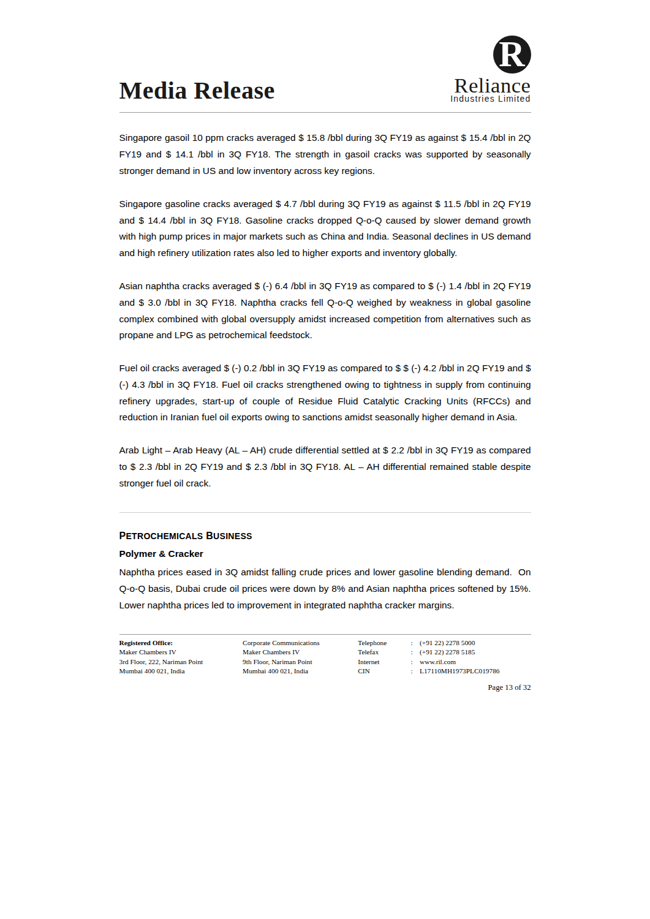Media Release
R
Reliance
Industries Limited
Singapore gasoil 10 ppm cracks averaged $ 15.8 /bbl during 3Q FY19 as against $ 15.4 /bbl in 2Q FY19 and $ 14.1 /bbl in 3Q FY18. The strength in gasoil cracks was supported by seasonally stronger demand in US and low inventory across key regions.
Singapore gasoline cracks averaged $ 4.7 /bbl during 3Q FY19 as against $ 11.5 /bbl in 2Q FY19 and $ 14.4 /bbl in 3Q FY18. Gasoline cracks dropped Q-o-Q caused by slower demand growth with high pump prices in major markets such as China and India. Seasonal declines in US demand and high refinery utilization rates also led to higher exports and inventory globally.
Asian naphtha cracks averaged $ (-) 6.4 /bbl in 3Q FY19 as compared to $ (-) 1.4 /bbl in 2Q FY19 and $ 3.0 /bbl in 3Q FY18. Naphtha cracks fell Q-o-Q weighed by weakness in global gasoline complex combined with global oversupply amidst increased competition from alternatives such as propane and LPG as petrochemical feedstock.
Fuel oil cracks averaged $ (-) 0.2 /bbl in 3Q FY19 as compared to $ $ (-) 4.2 /bbl in 2Q FY19 and $ (-) 4.3 /bbl in 3Q FY18. Fuel oil cracks strengthened owing to tightness in supply from continuing refinery upgrades, start-up of couple of Residue Fluid Catalytic Cracking Units (RFCCs) and reduction in Iranian fuel oil exports owing to sanctions amidst seasonally higher demand in Asia.
Arab Light – Arab Heavy (AL – AH) crude differential settled at $ 2.2 /bbl in 3Q FY19 as compared to $ 2.3 /bbl in 2Q FY19 and $ 2.3 /bbl in 3Q FY18. AL – AH differential remained stable despite stronger fuel oil crack.
PETROCHEMICALS BUSINESS
Polymer & Cracker
Naphtha prices eased in 3Q amidst falling crude prices and lower gasoline blending demand. On Q-o-Q basis, Dubai crude oil prices were down by 8% and Asian naphtha prices softened by 15%. Lower naphtha prices led to improvement in integrated naphtha cracker margins.
| Registered Office: | Corporate Communications | Telephone | : | (+91 22) 2278 5000 |
| Maker Chambers IV | Maker Chambers IV | Telefax | : | (+91 22) 2278 5185 |
| 3rd Floor, 222, Nariman Point | 9th Floor, Nariman Point | Internet | : | www.ril.com |
| Mumbai 400 021, India | Mumbai 400 021, India | CIN | : | L17110MH1973PLC019786 |
Page 13 of 32